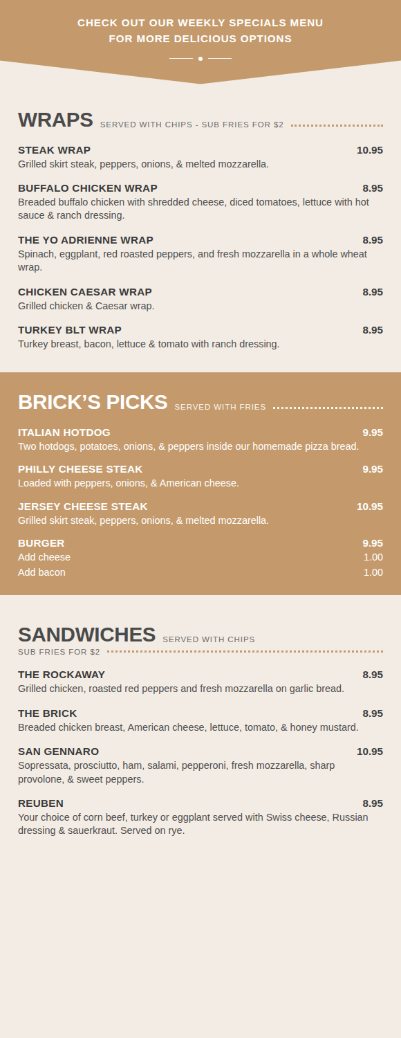Check out our weekly specials menu
for more delicious options
Wraps
Served with chips - sub fries for $2
Steak Wrap 10.95
Grilled skirt steak, peppers, onions, & melted mozzarella.
Buffalo Chicken Wrap 8.95
Breaded buffalo chicken with shredded cheese, diced tomatoes, lettuce with hot sauce & ranch dressing.
The Yo Adrienne Wrap 8.95
Spinach, eggplant, red roasted peppers, and fresh mozzarella in a whole wheat wrap.
Chicken Caesar Wrap 8.95
Grilled chicken & Caesar wrap.
Turkey BLT Wrap 8.95
Turkey breast, bacon, lettuce & tomato with ranch dressing.
Brick’s Picks
Served with fries
Italian Hotdog 9.95
Two hotdogs, potatoes, onions, & peppers inside our homemade pizza bread.
Philly Cheese Steak 9.95
Loaded with peppers, onions, & American cheese.
Jersey Cheese Steak 10.95
Grilled skirt steak, peppers, onions, & melted mozzarella.
Burger 9.95
Add cheese 1.00
Add bacon 1.00
Sandwiches
Served with chips
Sub fries for $2
The Rockaway 8.95
Grilled chicken, roasted red peppers and fresh mozzarella on garlic bread.
The Brick 8.95
Breaded chicken breast, American cheese, lettuce, tomato, & honey mustard.
San Gennaro 10.95
Sopressata, prosciutto, ham, salami, pepperoni, fresh mozzarella, sharp provolone, & sweet peppers.
Reuben 8.95
Your choice of corn beef, turkey or eggplant served with Swiss cheese, Russian dressing & sauerkraut. Served on rye.